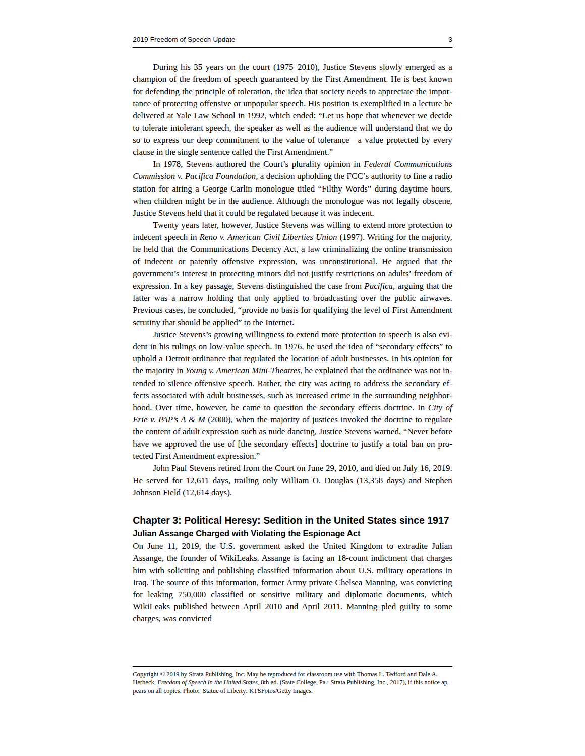2019 Freedom of Speech Update 3
During his 35 years on the court (1975–2010), Justice Stevens slowly emerged as a champion of the freedom of speech guaranteed by the First Amendment. He is best known for defending the principle of toleration, the idea that society needs to appreciate the importance of protecting offensive or unpopular speech. His position is exemplified in a lecture he delivered at Yale Law School in 1992, which ended: “Let us hope that whenever we decide to tolerate intolerant speech, the speaker as well as the audience will understand that we do so to express our deep commitment to the value of tolerance—a value protected by every clause in the single sentence called the First Amendment.”
In 1978, Stevens authored the Court’s plurality opinion in Federal Communications Commission v. Pacifica Foundation, a decision upholding the FCC’s authority to fine a radio station for airing a George Carlin monologue titled “Filthy Words” during daytime hours, when children might be in the audience. Although the monologue was not legally obscene, Justice Stevens held that it could be regulated because it was indecent.
Twenty years later, however, Justice Stevens was willing to extend more protection to indecent speech in Reno v. American Civil Liberties Union (1997). Writing for the majority, he held that the Communications Decency Act, a law criminalizing the online transmission of indecent or patently offensive expression, was unconstitutional. He argued that the government’s interest in protecting minors did not justify restrictions on adults’ freedom of expression. In a key passage, Stevens distinguished the case from Pacifica, arguing that the latter was a narrow holding that only applied to broadcasting over the public airwaves. Previous cases, he concluded, “provide no basis for qualifying the level of First Amendment scrutiny that should be applied” to the Internet.
Justice Stevens’s growing willingness to extend more protection to speech is also evident in his rulings on low-value speech. In 1976, he used the idea of “secondary effects” to uphold a Detroit ordinance that regulated the location of adult businesses. In his opinion for the majority in Young v. American Mini-Theatres, he explained that the ordinance was not intended to silence offensive speech. Rather, the city was acting to address the secondary effects associated with adult businesses, such as increased crime in the surrounding neighborhood. Over time, however, he came to question the secondary effects doctrine. In City of Erie v. PAP’s A & M (2000), when the majority of justices invoked the doctrine to regulate the content of adult expression such as nude dancing, Justice Stevens warned, “Never before have we approved the use of [the secondary effects] doctrine to justify a total ban on protected First Amendment expression.”
John Paul Stevens retired from the Court on June 29, 2010, and died on July 16, 2019. He served for 12,611 days, trailing only William O. Douglas (13,358 days) and Stephen Johnson Field (12,614 days).
Chapter 3: Political Heresy: Sedition in the United States since 1917
Julian Assange Charged with Violating the Espionage Act
On June 11, 2019, the U.S. government asked the United Kingdom to extradite Julian Assange, the founder of WikiLeaks. Assange is facing an 18-count indictment that charges him with soliciting and publishing classified information about U.S. military operations in Iraq. The source of this information, former Army private Chelsea Manning, was convicting for leaking 750,000 classified or sensitive military and diplomatic documents, which WikiLeaks published between April 2010 and April 2011. Manning pled guilty to some charges, was convicted
Copyright © 2019 by Strata Publishing, Inc. May be reproduced for classroom use with Thomas L. Tedford and Dale A. Herbeck, Freedom of Speech in the United States, 8th ed. (State College, Pa.: Strata Publishing, Inc., 2017), if this notice appears on all copies. Photo: Statue of Liberty: KTSFotos/Getty Images.